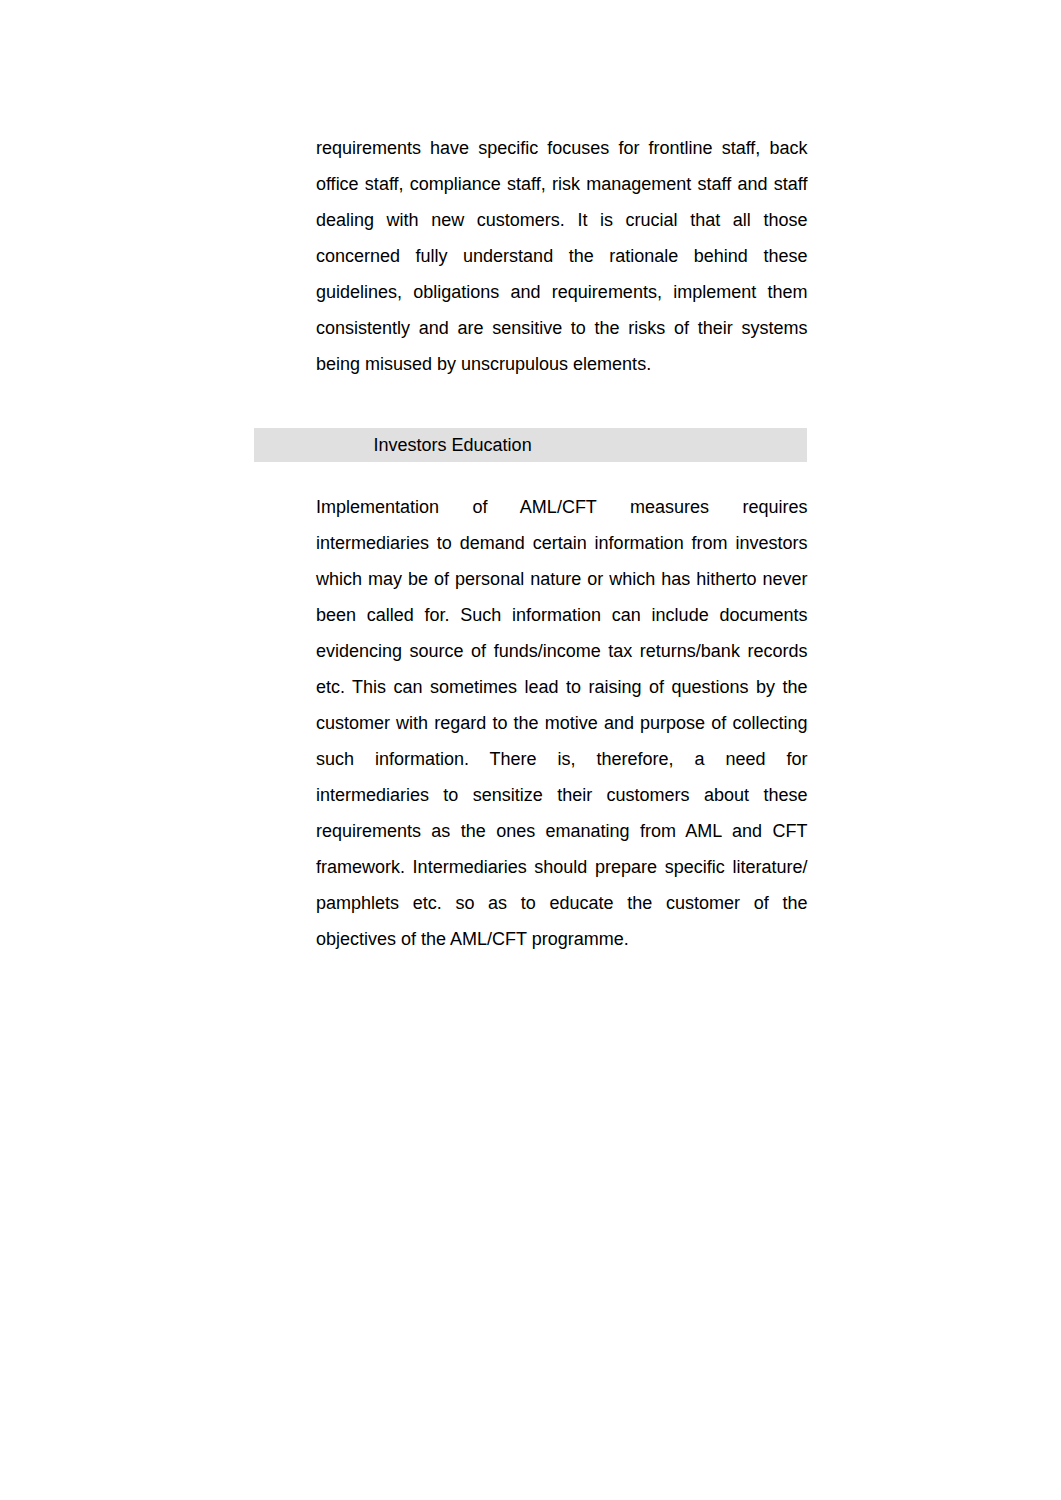requirements have specific focuses for frontline staff, back office staff, compliance staff, risk management staff and staff dealing with new customers. It is crucial that all those concerned fully understand the rationale behind these guidelines, obligations and requirements, implement them consistently and are sensitive to the risks of their systems being misused by unscrupulous elements.
Investors Education
Implementation of AML/CFT measures requires intermediaries to demand certain information from investors which may be of personal nature or which has hitherto never been called for. Such information can include documents evidencing source of funds/income tax returns/bank records etc. This can sometimes lead to raising of questions by the customer with regard to the motive and purpose of collecting such information. There is, therefore, a need for intermediaries to sensitize their customers about these requirements as the ones emanating from AML and CFT framework. Intermediaries should prepare specific literature/ pamphlets etc. so as to educate the customer of the objectives of the AML/CFT programme.